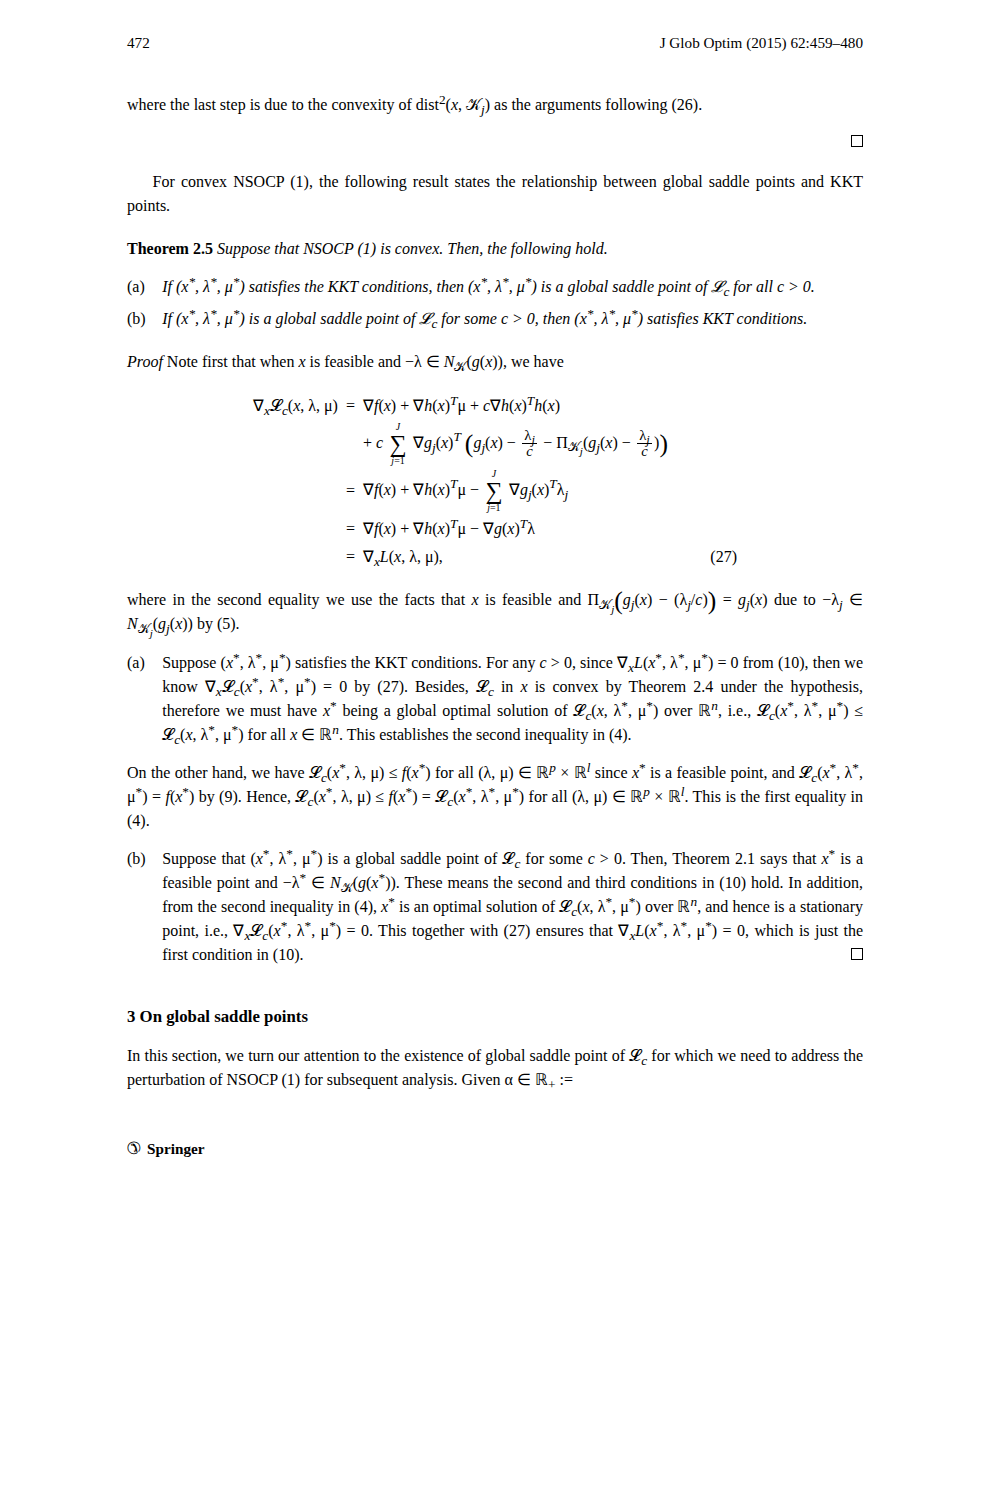472 J Glob Optim (2015) 62:459–480
where the last step is due to the convexity of dist2(x, 𝒦j) as the arguments following (26).
For convex NSOCP (1), the following result states the relationship between global saddle points and KKT points.
Theorem 2.5 Suppose that NSOCP (1) is convex. Then, the following hold.
(a) If (x*, λ*, μ*) satisfies the KKT conditions, then (x*, λ*, μ*) is a global saddle point of 𝓛c for all c > 0.
(b) If (x*, λ*, μ*) is a global saddle point of 𝓛c for some c > 0, then (x*, λ*, μ*) satisfies KKT conditions.
Proof Note first that when x is feasible and −λ ∈ N𝒦(g(x)), we have
| ∇ x 𝓛 c ( x , λ, μ) | = | ∇ f ( x ) + ∇ h ( x ) T μ + c ∇ h ( x ) T h ( x ) | |
| | | + c J ∑ j =1 ∇ g j ( x ) T ( g j ( x ) − λ j c − Π 𝒦 j ( g j ( x ) − λ j c ) ) | |
| | = | ∇ f ( x ) + ∇ h ( x ) T μ − J ∑ j =1 ∇ g j ( x ) T λ j | |
| | = | ∇ f ( x ) + ∇ h ( x ) T μ − ∇ g ( x ) T λ | |
| | = | ∇ x L ( x , λ, μ), | (27) |
where in the second equality we use the facts that x is feasible and Π𝒦j(gj(x) − (λj/c)) = gj(x) due to −λj ∈ N𝒦j(gj(x)) by (5).
(a) Suppose (x*, λ*, μ*) satisfies the KKT conditions. For any c > 0, since ∇xL(x*, λ*, μ*) = 0 from (10), then we know ∇x𝓛c(x*, λ*, μ*) = 0 by (27). Besides, 𝓛c in x is convex by Theorem 2.4 under the hypothesis, therefore we must have x* being a global optimal solution of 𝓛c(x, λ*, μ*) over ℝn, i.e., 𝓛c(x*, λ*, μ*) ≤ 𝓛c(x, λ*, μ*) for all x ∈ ℝn. This establishes the second inequality in (4).
On the other hand, we have 𝓛c(x*, λ, μ) ≤ f(x*) for all (λ, μ) ∈ ℝp × ℝl since x* is a feasible point, and 𝓛c(x*, λ*, μ*) = f(x*) by (9). Hence, 𝓛c(x*, λ, μ) ≤ f(x*) = 𝓛c(x*, λ*, μ*) for all (λ, μ) ∈ ℝp × ℝl. This is the first equality in (4).
(b) Suppose that (x*, λ*, μ*) is a global saddle point of 𝓛c for some c > 0. Then, Theorem 2.1 says that x* is a feasible point and −λ* ∈ N𝒦(g(x*)). These means the second and third conditions in (10) hold. In addition, from the second inequality in (4), x* is an optimal solution of 𝓛c(x, λ*, μ*) over ℝn, and hence is a stationary point, i.e., ∇x𝓛c(x*, λ*, μ*) = 0. This together with (27) ensures that ∇xL(x*, λ*, μ*) = 0, which is just the first condition in (10).
3 On global saddle points
In this section, we turn our attention to the existence of global saddle point of 𝓛c for which we need to address the perturbation of NSOCP (1) for subsequent analysis. Given α ∈ ℝ+ :=
✆ Springer